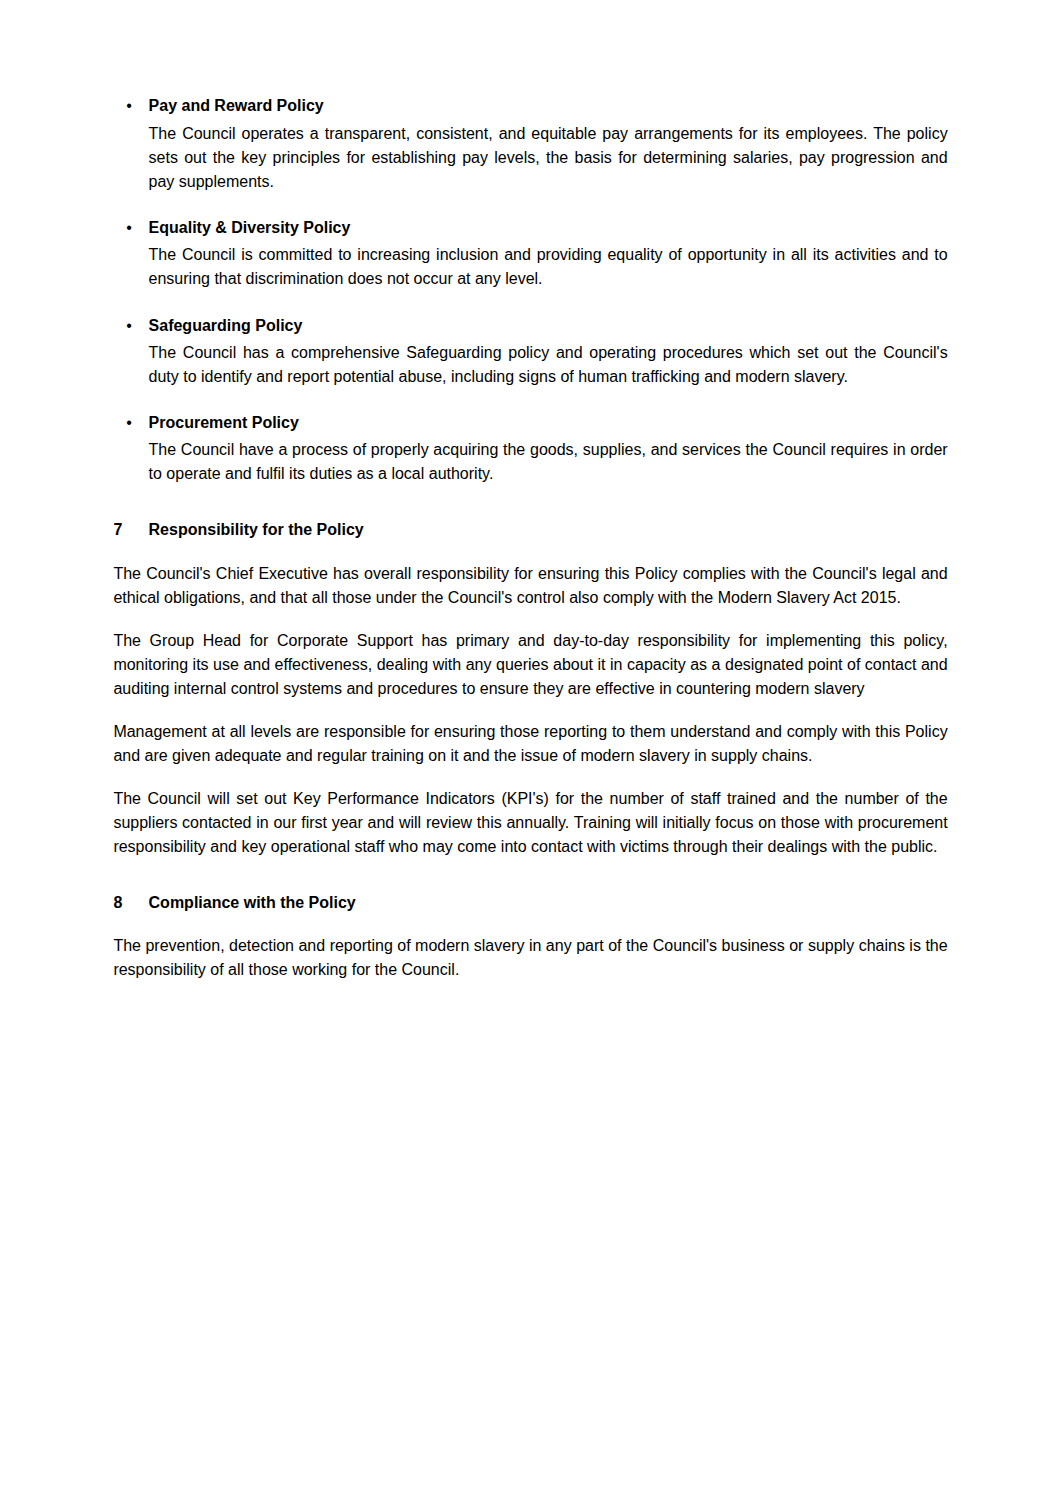Pay and Reward Policy The Council operates a transparent, consistent, and equitable pay arrangements for its employees. The policy sets out the key principles for establishing pay levels, the basis for determining salaries, pay progression and pay supplements.
Equality & Diversity Policy The Council is committed to increasing inclusion and providing equality of opportunity in all its activities and to ensuring that discrimination does not occur at any level.
Safeguarding Policy The Council has a comprehensive Safeguarding policy and operating procedures which set out the Council's duty to identify and report potential abuse, including signs of human trafficking and modern slavery.
Procurement Policy The Council have a process of properly acquiring the goods, supplies, and services the Council requires in order to operate and fulfil its duties as a local authority.
7 Responsibility for the Policy
The Council's Chief Executive has overall responsibility for ensuring this Policy complies with the Council's legal and ethical obligations, and that all those under the Council's control also comply with the Modern Slavery Act 2015.
The Group Head for Corporate Support has primary and day-to-day responsibility for implementing this policy, monitoring its use and effectiveness, dealing with any queries about it in capacity as a designated point of contact and auditing internal control systems and procedures to ensure they are effective in countering modern slavery
Management at all levels are responsible for ensuring those reporting to them understand and comply with this Policy and are given adequate and regular training on it and the issue of modern slavery in supply chains.
The Council will set out Key Performance Indicators (KPI's) for the number of staff trained and the number of the suppliers contacted in our first year and will review this annually. Training will initially focus on those with procurement responsibility and key operational staff who may come into contact with victims through their dealings with the public.
8 Compliance with the Policy
The prevention, detection and reporting of modern slavery in any part of the Council's business or supply chains is the responsibility of all those working for the Council.